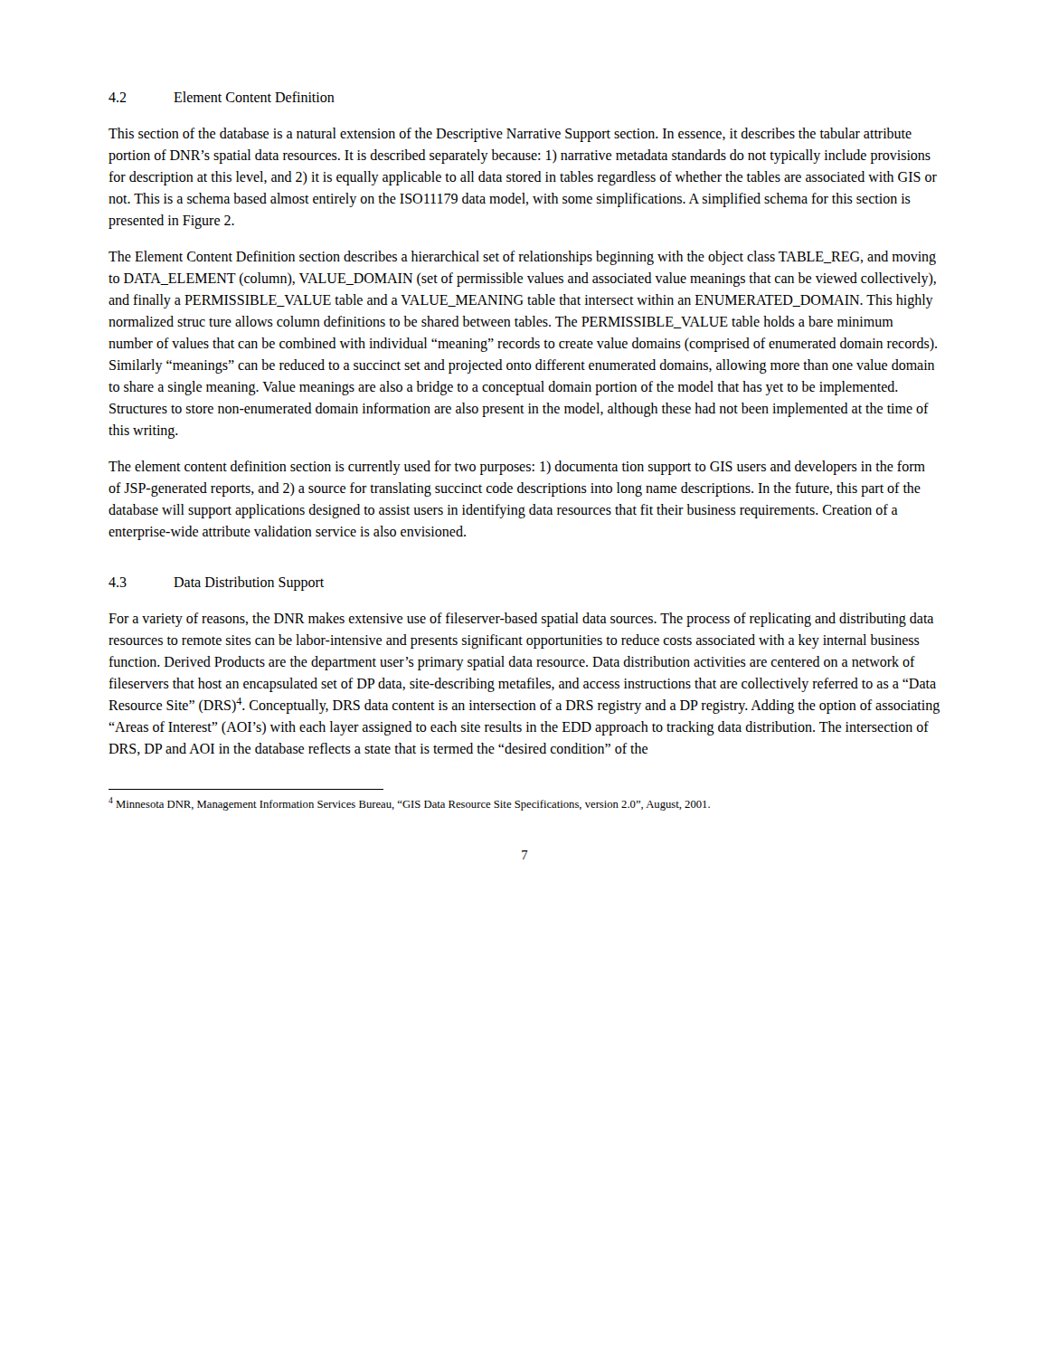4.2 Element Content Definition
This section of the database is a natural extension of the Descriptive Narrative Support section. In essence, it describes the tabular attribute portion of DNR’s spatial data resources. It is described separately because: 1) narrative metadata standards do not typically include provisions for description at this level, and 2) it is equally applicable to all data stored in tables regardless of whether the tables are associated with GIS or not. This is a schema based almost entirely on the ISO11179 data model, with some simplifications. A simplified schema for this section is presented in Figure 2.
The Element Content Definition section describes a hierarchical set of relationships beginning with the object class TABLE_REG, and moving to DATA_ELEMENT (column), VALUE_DOMAIN (set of permissible values and associated value meanings that can be viewed collectively), and finally a PERMISSIBLE_VALUE table and a VALUE_MEANING table that intersect within an ENUMERATED_DOMAIN. This highly normalized struc ture allows column definitions to be shared between tables. The PERMISSIBLE_VALUE table holds a bare minimum number of values that can be combined with individual “meaning” records to create value domains (comprised of enumerated domain records). Similarly “meanings” can be reduced to a succinct set and projected onto different enumerated domains, allowing more than one value domain to share a single meaning. Value meanings are also a bridge to a conceptual domain portion of the model that has yet to be implemented. Structures to store non-enumerated domain information are also present in the model, although these had not been implemented at the time of this writing.
The element content definition section is currently used for two purposes: 1) documenta tion support to GIS users and developers in the form of JSP-generated reports, and 2) a source for translating succinct code descriptions into long name descriptions. In the future, this part of the database will support applications designed to assist users in identifying data resources that fit their business requirements. Creation of a enterprise-wide attribute validation service is also envisioned.
4.3 Data Distribution Support
For a variety of reasons, the DNR makes extensive use of fileserver-based spatial data sources. The process of replicating and distributing data resources to remote sites can be labor-intensive and presents significant opportunities to reduce costs associated with a key internal business function. Derived Products are the department user’s primary spatial data resource. Data distribution activities are centered on a network of fileservers that host an encapsulated set of DP data, site-describing metafiles, and access instructions that are collectively referred to as a “Data Resource Site” (DRS)4. Conceptually, DRS data content is an intersection of a DRS registry and a DP registry. Adding the option of associating “Areas of Interest” (AOI’s) with each layer assigned to each site results in the EDD approach to tracking data distribution. The intersection of DRS, DP and AOI in the database reflects a state that is termed the “desired condition” of the
4 Minnesota DNR, Management Information Services Bureau, “GIS Data Resource Site Specifications, version 2.0”, August, 2001.
7